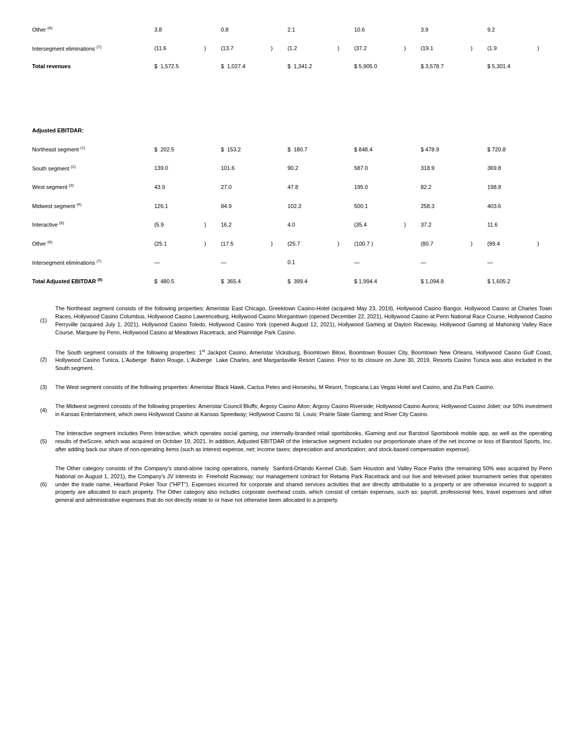| Other (6) | 3.8 | | 0.8 | | 2.1 | | 10.6 | | 3.9 | | 9.2 | |
| Intersegment eliminations (7) | (11.6 | ) | (13.7 | ) | (1.2 | ) | (37.2 | ) | (19.1 | ) | (1.9 | ) |
| Total revenues | $ 1,572.5 | | $ 1,027.4 | | $ 1,341.2 | | $ 5,905.0 | | $ 3,578.7 | | $ 5,301.4 | |
| Adjusted EBITDAR: | | | | | | | | | | | | |
| Northeast segment (1) | $ 202.5 | | $ 153.2 | | $ 180.7 | | $ 848.4 | | $ 478.9 | | $ 720.8 | |
| South segment (2) | 139.0 | | 101.6 | | 90.2 | | 587.0 | | 318.9 | | 369.8 | |
| West segment (3) | 43.9 | | 27.0 | | 47.8 | | 195.0 | | 82.2 | | 198.8 | |
| Midwest segment (4) | 126.1 | | 84.9 | | 102.3 | | 500.1 | | 258.3 | | 403.6 | |
| Interactive (5) | (5.9 | ) | 16.2 | | 4.0 | | (35.4 | ) | 37.2 | | 11.6 | |
| Other (6) | (25.1 | ) | (17.5 | ) | (25.7 | ) | (100.7 ) | | (80.7 | ) | (99.4 | ) |
| Intersegment eliminations (7) | — | | — | | 0.1 | | — | | — | | — | |
| Total Adjusted EBITDAR (8) | $ 480.5 | | $ 365.4 | | $ 399.4 | | $ 1,994.4 | | $ 1,094.8 | | $ 1,605.2 | |
(1)
The Northeast segment consists of the following properties: Ameristar East Chicago, Greektown Casino-Hotel (acquired May 23, 2019), Hollywood Casino Bangor, Hollywood Casino at Charles Town Races, Hollywood Casino Columbus, Hollywood Casino Lawrenceburg, Hollywood Casino Morgantown (opened December 22, 2021), Hollywood Casino at Penn National Race Course, Hollywood Casino Perryville (acquired July 1, 2021), Hollywood Casino Toledo, Hollywood Casino York (opened August 12, 2021), Hollywood Gaming at Dayton Raceway, Hollywood Gaming at Mahoning Valley Race Course, Marquee by Penn, Hollywood Casino at Meadows Racetrack, and Plainridge Park Casino.
(2)
The South segment consists of the following properties: 1st Jackpot Casino, Ameristar Vicksburg, Boomtown Biloxi, Boomtown Bossier City, Boomtown New Orleans, Hollywood Casino Gulf Coast, Hollywood Casino Tunica, L'Auberge Baton Rouge, L'Auberge Lake Charles, and Margaritaville Resort Casino. Prior to its closure on June 30, 2019, Resorts Casino Tunica was also included in the South segment.
(3)
The West segment consists of the following properties: Ameristar Black Hawk, Cactus Petes and Horseshu, M Resort, Tropicana Las Vegas Hotel and Casino, and Zia Park Casino.
(4)
The Midwest segment consists of the following properties: Ameristar Council Bluffs; Argosy Casino Alton; Argosy Casino Riverside; Hollywood Casino Aurora; Hollywood Casino Joliet; our 50% investment in Kansas Entertainment, which owns Hollywood Casino at Kansas Speedway; Hollywood Casino St. Louis; Prairie State Gaming; and River City Casino.
(5)
The Interactive segment includes Penn Interactive, which operates social gaming, our internally-branded retail sportsbooks, iGaming and our Barstool Sportsbook mobile app, as well as the operating results of theScore, which was acquired on October 19, 2021. In addition, Adjusted EBITDAR of the Interactive segment includes our proportionate share of the net income or loss of Barstool Sports, Inc. after adding back our share of non-operating items (such as interest expense, net; income taxes; depreciation and amortization; and stock-based compensation expense).
(6)
The Other category consists of the Company's stand-alone racing operations, namely Sanford-Orlando Kennel Club, Sam Houston and Valley Race Parks (the remaining 50% was acquired by Penn National on August 1, 2021), the Company's JV interests in Freehold Raceway; our management contract for Retama Park Racetrack and our live and televised poker tournament series that operates under the trade name, Heartland Poker Tour ("HPT"). Expenses incurred for corporate and shared services activities that are directly attributable to a property or are otherwise incurred to support a property are allocated to each property. The Other category also includes corporate overhead costs, which consist of certain expenses, such as: payroll, professional fees, travel expenses and other general and administrative expenses that do not directly relate to or have not otherwise been allocated to a property.